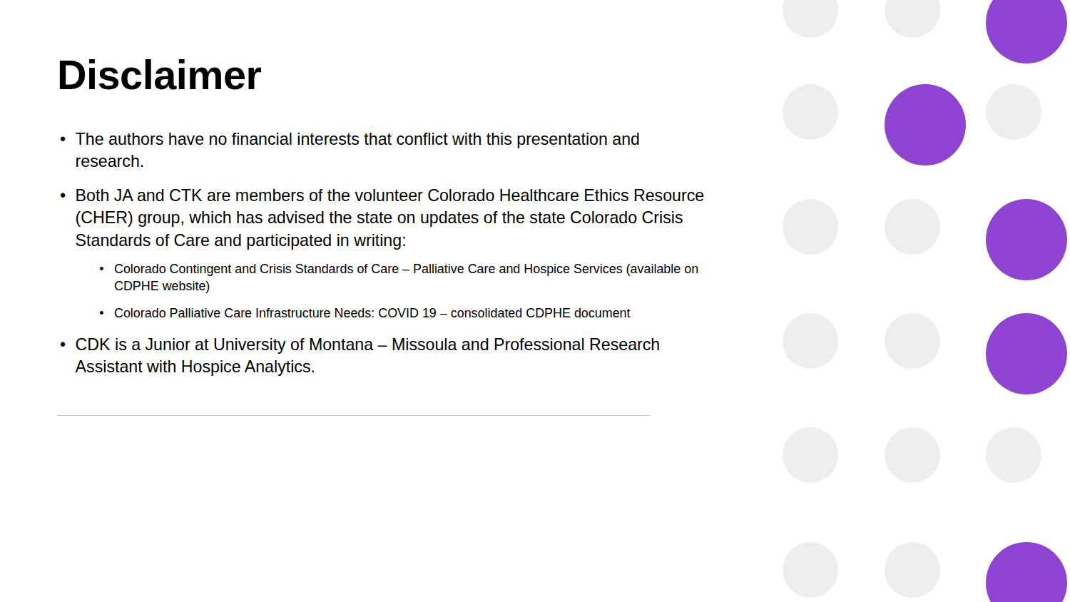Disclaimer
The authors have no financial interests that conflict with this presentation and research.
Both JA and CTK are members of the volunteer Colorado Healthcare Ethics Resource (CHER) group, which has advised the state on updates of the state Colorado Crisis Standards of Care and participated in writing:
Colorado Contingent and Crisis Standards of Care – Palliative Care and Hospice Services (available on CDPHE website)
Colorado Palliative Care Infrastructure Needs: COVID 19 – consolidated CDPHE document
CDK is a Junior at University of Montana – Missoula and Professional Research Assistant with Hospice Analytics.